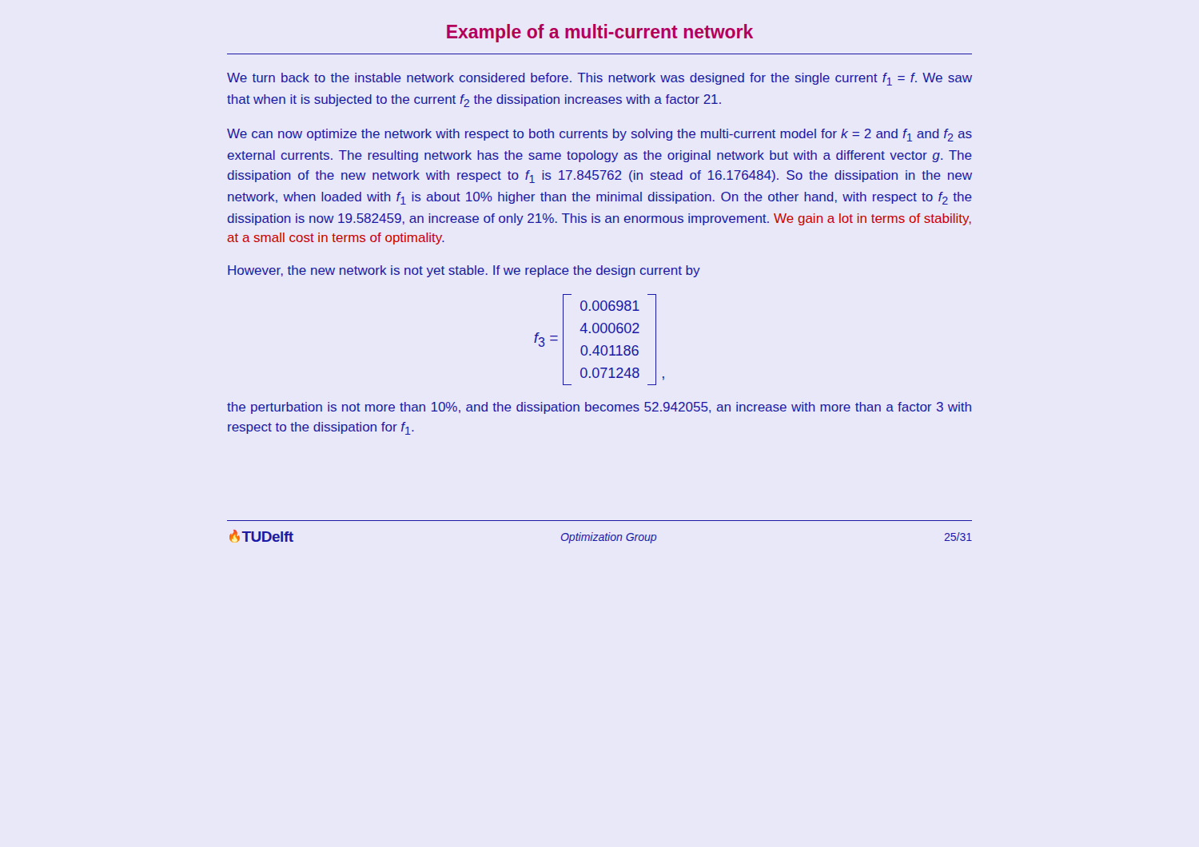Example of a multi-current network
We turn back to the instable network considered before. This network was designed for the single current f1 = f. We saw that when it is subjected to the current f2 the dissipation increases with a factor 21.
We can now optimize the network with respect to both currents by solving the multi-current model for k = 2 and f1 and f2 as external currents. The resulting network has the same topology as the original network but with a different vector g. The dissipation of the new network with respect to f1 is 17.845762 (in stead of 16.176484). So the dissipation in the new network, when loaded with f1 is about 10% higher than the minimal dissipation. On the other hand, with respect to f2 the dissipation is now 19.582459, an increase of only 21%. This is an enormous improvement. We gain a lot in terms of stability, at a small cost in terms of optimality.
However, the new network is not yet stable. If we replace the design current by
f3 = 0.006981 4.000602 0.401186 0.071248 ,
the perturbation is not more than 10%, and the dissipation becomes 52.942055, an increase with more than a factor 3 with respect to the dissipation for f1.
🔥TUDelft Optimization Group 25/31